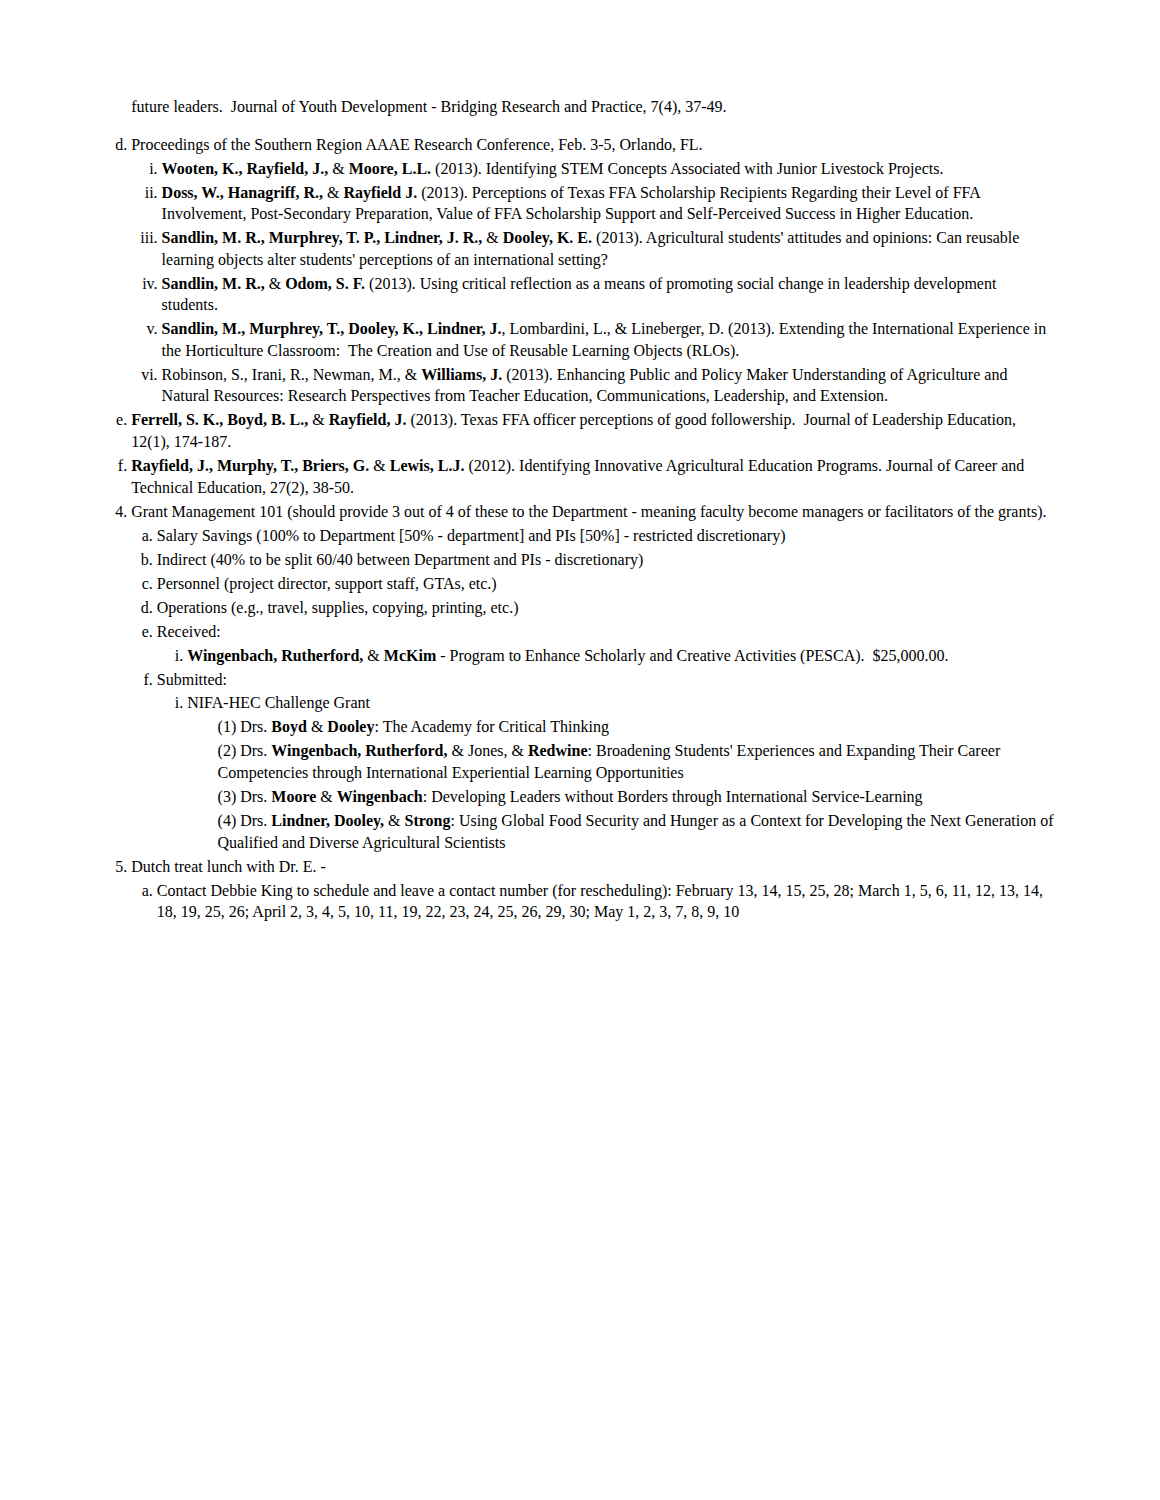future leaders. Journal of Youth Development - Bridging Research and Practice, 7(4), 37-49.
Proceedings of the Southern Region AAAE Research Conference, Feb. 3-5, Orlando, FL.
Wooten, K., Rayfield, J., & Moore, L.L. (2013). Identifying STEM Concepts Associated with Junior Livestock Projects.
Doss, W., Hanagriff, R., & Rayfield J. (2013). Perceptions of Texas FFA Scholarship Recipients Regarding their Level of FFA Involvement, Post-Secondary Preparation, Value of FFA Scholarship Support and Self-Perceived Success in Higher Education.
Sandlin, M. R., Murphrey, T. P., Lindner, J. R., & Dooley, K. E. (2013). Agricultural students' attitudes and opinions: Can reusable learning objects alter students' perceptions of an international setting?
Sandlin, M. R., & Odom, S. F. (2013). Using critical reflection as a means of promoting social change in leadership development students.
Sandlin, M., Murphrey, T., Dooley, K., Lindner, J., Lombardini, L., & Lineberger, D. (2013). Extending the International Experience in the Horticulture Classroom: The Creation and Use of Reusable Learning Objects (RLOs).
Robinson, S., Irani, R., Newman, M., & Williams, J. (2013). Enhancing Public and Policy Maker Understanding of Agriculture and Natural Resources: Research Perspectives from Teacher Education, Communications, Leadership, and Extension.
Ferrell, S. K., Boyd, B. L., & Rayfield, J. (2013). Texas FFA officer perceptions of good followership. Journal of Leadership Education, 12(1), 174-187.
Rayfield, J., Murphy, T., Briers, G. & Lewis, L.J. (2012). Identifying Innovative Agricultural Education Programs. Journal of Career and Technical Education, 27(2), 38-50.
Grant Management 101 (should provide 3 out of 4 of these to the Department - meaning faculty become managers or facilitators of the grants).
Salary Savings (100% to Department [50% - department] and PIs [50%] - restricted discretionary)
Indirect (40% to be split 60/40 between Department and PIs - discretionary)
Personnel (project director, support staff, GTAs, etc.)
Operations (e.g., travel, supplies, copying, printing, etc.)
Received:
Wingenbach, Rutherford, & McKim - Program to Enhance Scholarly and Creative Activities (PESCA). $25,000.00.
Submitted:
NIFA-HEC Challenge Grant
Drs. Boyd & Dooley: The Academy for Critical Thinking
Drs. Wingenbach, Rutherford, & Jones, & Redwine: Broadening Students' Experiences and Expanding Their Career Competencies through International Experiential Learning Opportunities
Drs. Moore & Wingenbach: Developing Leaders without Borders through International Service-Learning
Drs. Lindner, Dooley, & Strong: Using Global Food Security and Hunger as a Context for Developing the Next Generation of Qualified and Diverse Agricultural Scientists
Dutch treat lunch with Dr. E. -
Contact Debbie King to schedule and leave a contact number (for rescheduling): February 13, 14, 15, 25, 28; March 1, 5, 6, 11, 12, 13, 14, 18, 19, 25, 26; April 2, 3, 4, 5, 10, 11, 19, 22, 23, 24, 25, 26, 29, 30; May 1, 2, 3, 7, 8, 9, 10